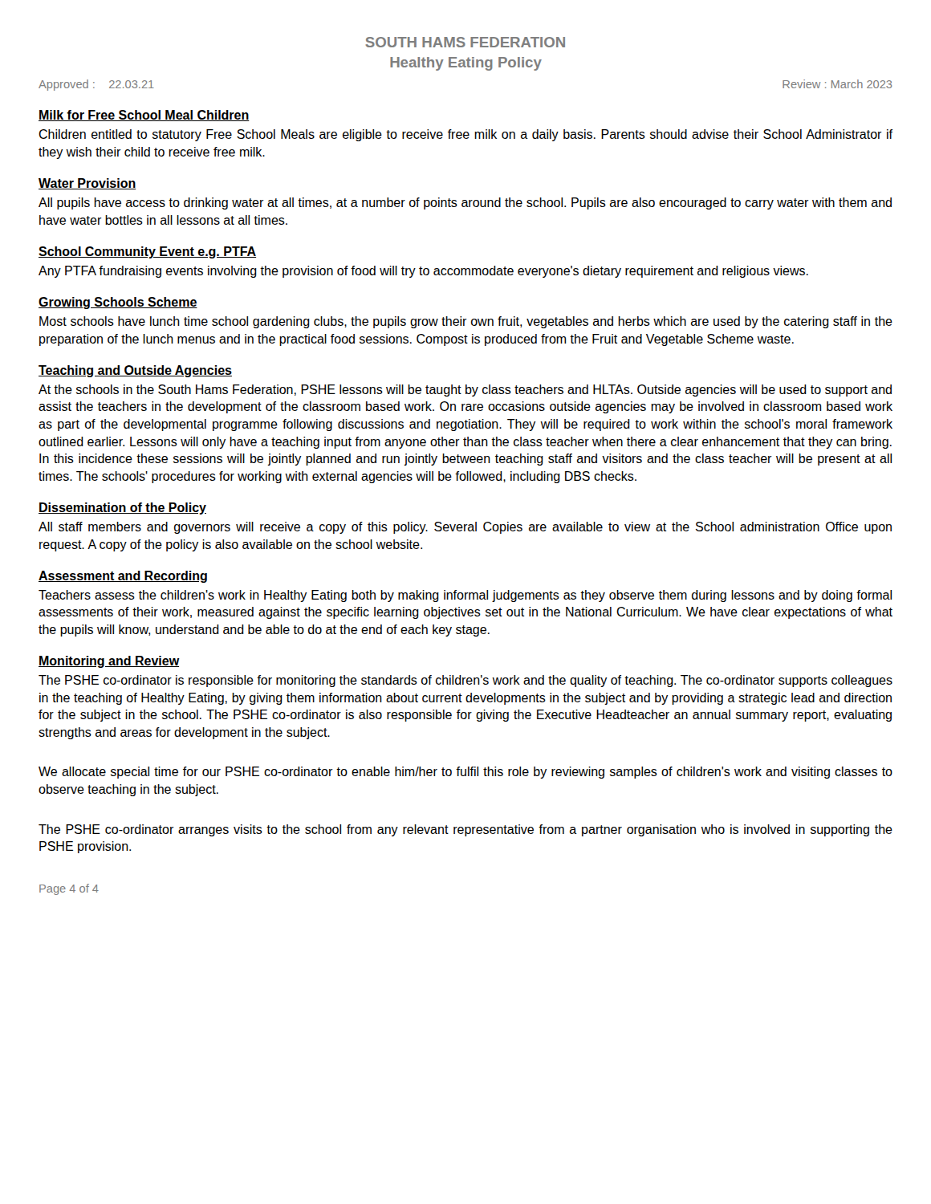SOUTH HAMS FEDERATION
Healthy Eating Policy
Approved : 22.03.21 Review : March 2023
Milk for Free School Meal Children
Children entitled to statutory Free School Meals are eligible to receive free milk on a daily basis. Parents should advise their School Administrator if they wish their child to receive free milk.
Water Provision
All pupils have access to drinking water at all times, at a number of points around the school. Pupils are also encouraged to carry water with them and have water bottles in all lessons at all times.
School Community Event e.g. PTFA
Any PTFA fundraising events involving the provision of food will try to accommodate everyone's dietary requirement and religious views.
Growing Schools Scheme
Most schools have lunch time school gardening clubs, the pupils grow their own fruit, vegetables and herbs which are used by the catering staff in the preparation of the lunch menus and in the practical food sessions. Compost is produced from the Fruit and Vegetable Scheme waste.
Teaching and Outside Agencies
At the schools in the South Hams Federation, PSHE lessons will be taught by class teachers and HLTAs. Outside agencies will be used to support and assist the teachers in the development of the classroom based work. On rare occasions outside agencies may be involved in classroom based work as part of the developmental programme following discussions and negotiation. They will be required to work within the school's moral framework outlined earlier. Lessons will only have a teaching input from anyone other than the class teacher when there a clear enhancement that they can bring. In this incidence these sessions will be jointly planned and run jointly between teaching staff and visitors and the class teacher will be present at all times. The schools' procedures for working with external agencies will be followed, including DBS checks.
Dissemination of the Policy
All staff members and governors will receive a copy of this policy. Several Copies are available to view at the School administration Office upon request. A copy of the policy is also available on the school website.
Assessment and Recording
Teachers assess the children's work in Healthy Eating both by making informal judgements as they observe them during lessons and by doing formal assessments of their work, measured against the specific learning objectives set out in the National Curriculum. We have clear expectations of what the pupils will know, understand and be able to do at the end of each key stage.
Monitoring and Review
The PSHE co-ordinator is responsible for monitoring the standards of children's work and the quality of teaching. The co-ordinator supports colleagues in the teaching of Healthy Eating, by giving them information about current developments in the subject and by providing a strategic lead and direction for the subject in the school. The PSHE co-ordinator is also responsible for giving the Executive Headteacher an annual summary report, evaluating strengths and areas for development in the subject.
We allocate special time for our PSHE co-ordinator to enable him/her to fulfil this role by reviewing samples of children's work and visiting classes to observe teaching in the subject.
The PSHE co-ordinator arranges visits to the school from any relevant representative from a partner organisation who is involved in supporting the PSHE provision.
Page 4 of 4